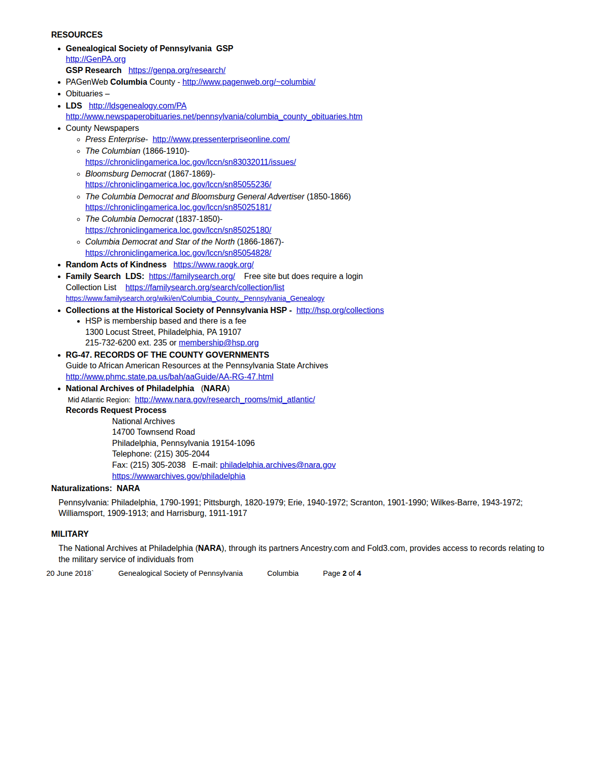RESOURCES
Genealogical Society of Pennsylvania GSP
http://GenPA.org
GSP Research https://genpa.org/research/
PAGenWeb Columbia County - http://www.pagenweb.org/~columbia/
Obituaries –
LDS http://ldsgenealogy.com/PA
http://www.newspaperobituaries.net/pennsylvania/columbia_county_obituaries.htm
County Newspapers
Press Enterprise- http://www.pressenterpriseonline.com/
The Columbian (1866-1910)-
https://chroniclingamerica.loc.gov/lccn/sn83032011/issues/
Bloomsburg Democrat (1867-1869)-
https://chroniclingamerica.loc.gov/lccn/sn85055236/
The Columbia Democrat and Bloomsburg General Advertiser (1850-1866)
https://chroniclingamerica.loc.gov/lccn/sn85025181/
The Columbia Democrat (1837-1850)-
https://chroniclingamerica.loc.gov/lccn/sn85025180/
Columbia Democrat and Star of the North (1866-1867)-
https://chroniclingamerica.loc.gov/lccn/sn85054828/
Random Acts of Kindness https://www.raogk.org/
Family Search LDS: https://familysearch.org/ Free site but does require a login
Collection List https://familysearch.org/search/collection/list
https://www.familysearch.org/wiki/en/Columbia_County,_Pennsylvania_Genealogy
Collections at the Historical Society of Pennsylvania HSP - http://hsp.org/collections
HSP is membership based and there is a fee
1300 Locust Street, Philadelphia, PA 19107
215-732-6200 ext. 235 or membership@hsp.org
RG-47. RECORDS OF THE COUNTY GOVERNMENTS
Guide to African American Resources at the Pennsylvania State Archives
http://www.phmc.state.pa.us/bah/aaGuide/AA-RG-47.html
National Archives of Philadelphia (NARA)
Mid Atlantic Region: http://www.nara.gov/research_rooms/mid_atlantic/
Records Request Process
National Archives
14700 Townsend Road
Philadelphia, Pennsylvania 19154-1096
Telephone: (215) 305-2044
Fax: (215) 305-2038 E-mail: philadelphia.archives@nara.gov
https://wwwarchives.gov/philadelphia
Naturalizations: NARA
Pennsylvania: Philadelphia, 1790-1991; Pittsburgh, 1820-1979; Erie, 1940-1972; Scranton, 1901-1990; Wilkes-Barre, 1943-1972; Williamsport, 1909-1913; and Harrisburg, 1911-1917
MILITARY
The National Archives at Philadelphia (NARA), through its partners Ancestry.com and Fold3.com, provides access to records relating to the military service of individuals from
20 June 2018` Genealogical Society of Pennsylvania Columbia Page 2 of 4